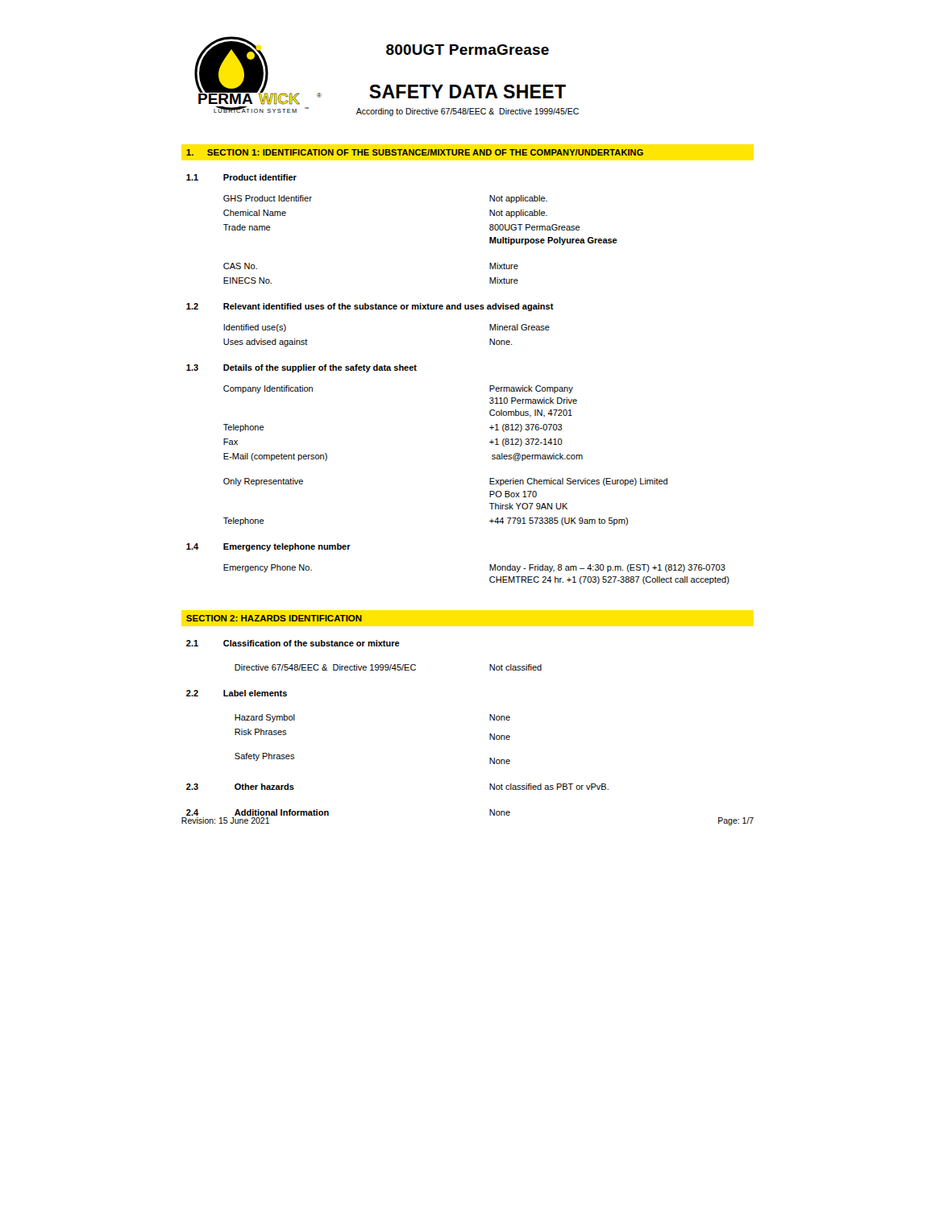PERMA WICK ® LUBRICATION SYSTEM ™
800UGT PermaGrease
SAFETY DATA SHEET
According to Directive 67/548/EEC & Directive 1999/45/EC
1. SECTION 1: IDENTIFICATION OF THE SUBSTANCE/MIXTURE AND OF THE COMPANY/UNDERTAKING
1.1
Product identifier
GHS Product Identifier
Not applicable.
Chemical Name
Not applicable.
Trade name
800UGT PermaGrease
Multipurpose Polyurea Grease
CAS No.
Mixture
EINECS No.
Mixture
1.2
Relevant identified uses of the substance or mixture and uses advised against
Identified use(s)
Mineral Grease
Uses advised against
None.
1.3
Details of the supplier of the safety data sheet
Company Identification
Permawick Company
3110 Permawick Drive
Colombus, IN, 47201
Telephone
+1 (812) 376-0703
Fax
+1 (812) 372-1410
E-Mail (competent person)
sales@permawick.com
Only Representative
Experien Chemical Services (Europe) Limited
PO Box 170
Thirsk YO7 9AN UK
Telephone
+44 7791 573385 (UK 9am to 5pm)
1.4
Emergency telephone number
Emergency Phone No.
Monday - Friday, 8 am – 4:30 p.m. (EST) +1 (812) 376-0703
CHEMTREC 24 hr. +1 (703) 527-3887 (Collect call accepted)
SECTION 2: HAZARDS IDENTIFICATION
2.1
Classification of the substance or mixture
Directive 67/548/EEC & Directive 1999/45/EC
Not classified
2.2
Label elements
Hazard Symbol
None
Risk Phrases
None
Safety Phrases
None
2.3
Other hazards
Not classified as PBT or vPvB.
2.4
Additional Information
None
Revision: 15 June 2021 Page: 1/7